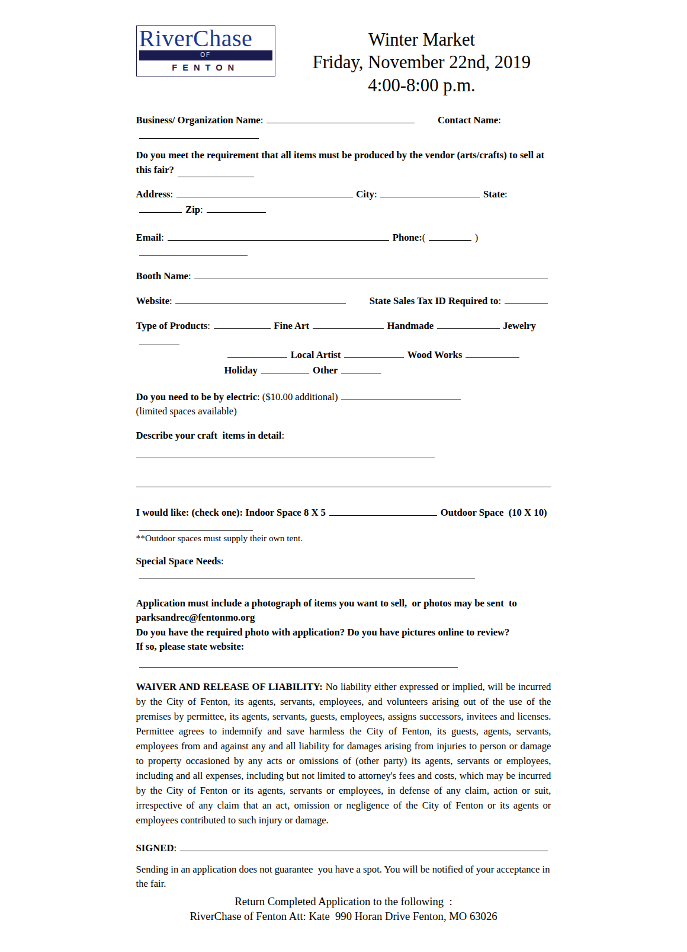RiverChase
OF
FENTON
Winter Market
Friday, November 22nd, 2019
4:00-8:00 p.m.
Business/ Organization Name: Contact Name:
Do you meet the requirement that all items must be produced by the vendor (arts/crafts) to sell at this fair?
Address: City: State: Zip:
Email: Phone: ( )
Booth Name :
Website: State Sales Tax ID Required to :
Type of Products: Fine Art Handmade Jewelry
Local Artist Wood Works Holiday Other
Do you need to be by electric: ($10.00 additional) (limited spaces available)
Describe your craft items in detail:
I would like: (check one): Indoor Space 8 X 5 Outdoor Space (10 X 10)
**Outdoor spaces must supply their own tent.
Special Space Needs:
Application must include a photograph of items you want to sell, or photos may be sent to parksandrec@fentonmo.org
Do you have the required photo with application? Do you have pictures online to review?
If so, please state website:
WAIVER AND RELEASE OF LIABILITY: No liability either expressed or implied, will be incurred by the City of Fenton, its agents, servants, employees, and volunteers arising out of the use of the premises by permittee, its agents, servants, guests, employees, assigns successors, invitees and licenses. Permittee agrees to indemnify and save harmless the City of Fenton, its guests, agents, servants, employees from and against any and all liability for damages arising from injuries to person or damage to property occasioned by any acts or omissions of (other party) its agents, servants or employees, including and all expenses, including but not limited to attorney's fees and costs, which may be incurred by the City of Fenton or its agents, servants or employees, in defense of any claim, action or suit, irrespective of any claim that an act, omission or negligence of the City of Fenton or its agents or employees contributed to such injury or damage.
SIGNED:
Sending in an application does not guarantee you have a spot. You will be notified of your acceptance in the fair.
Return Completed Application to the following :
RiverChase of Fenton Att: Kate 990 Horan Drive Fenton, MO 63026